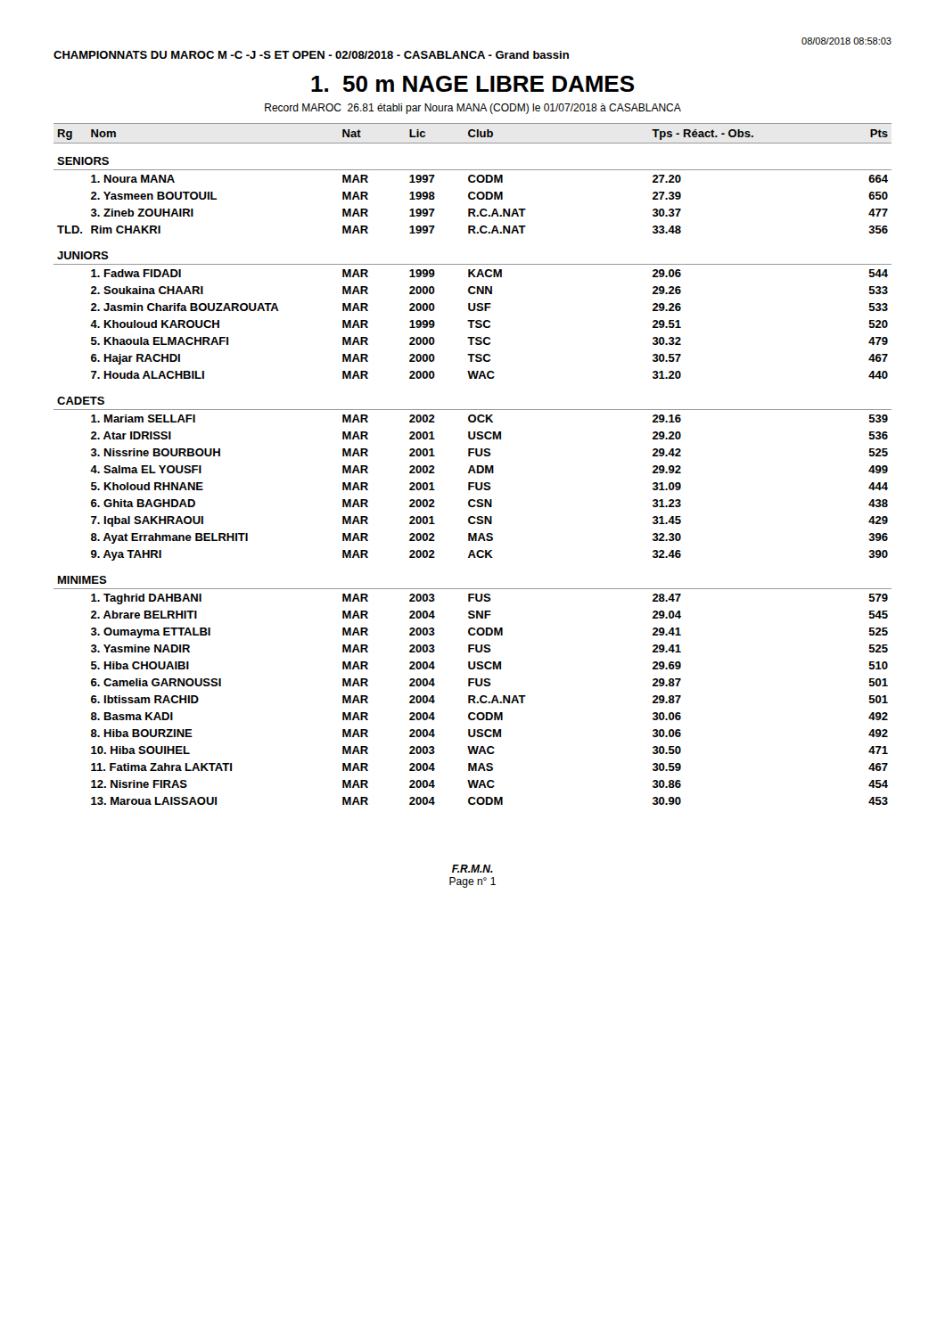08/08/2018 08:58:03
CHAMPIONNATS DU MAROC M -C -J -S ET OPEN - 02/08/2018 - CASABLANCA - Grand bassin
1. 50 m NAGE LIBRE DAMES
Record MAROC 26.81 établi par Noura MANA (CODM) le 01/07/2018 à CASABLANCA
| Rg | Nom | Nat | Lic | Club | Tps - Réact. - Obs. | Pts |
| --- | --- | --- | --- | --- | --- | --- |
| SENIORS |
| | 1. Noura MANA | MAR | 1997 | CODM | 27.20 | 664 |
| | 2. Yasmeen BOUTOUIL | MAR | 1998 | CODM | 27.39 | 650 |
| | 3. Zineb ZOUHAIRI | MAR | 1997 | R.C.A.NAT | 30.37 | 477 |
| TLD. | Rim CHAKRI | MAR | 1997 | R.C.A.NAT | 33.48 | 356 |
| JUNIORS |
| | 1. Fadwa FIDADI | MAR | 1999 | KACM | 29.06 | 544 |
| | 2. Soukaina CHAARI | MAR | 2000 | CNN | 29.26 | 533 |
| | 2. Jasmin Charifa BOUZAROUATA | MAR | 2000 | USF | 29.26 | 533 |
| | 4. Khouloud KAROUCH | MAR | 1999 | TSC | 29.51 | 520 |
| | 5. Khaoula ELMACHRAFI | MAR | 2000 | TSC | 30.32 | 479 |
| | 6. Hajar RACHDI | MAR | 2000 | TSC | 30.57 | 467 |
| | 7. Houda ALACHBILI | MAR | 2000 | WAC | 31.20 | 440 |
| CADETS |
| | 1. Mariam SELLAFI | MAR | 2002 | OCK | 29.16 | 539 |
| | 2. Atar IDRISSI | MAR | 2001 | USCM | 29.20 | 536 |
| | 3. Nissrine BOURBOUH | MAR | 2001 | FUS | 29.42 | 525 |
| | 4. Salma EL YOUSFI | MAR | 2002 | ADM | 29.92 | 499 |
| | 5. Kholoud RHNANE | MAR | 2001 | FUS | 31.09 | 444 |
| | 6. Ghita BAGHDAD | MAR | 2002 | CSN | 31.23 | 438 |
| | 7. Iqbal SAKHRAOUI | MAR | 2001 | CSN | 31.45 | 429 |
| | 8. Ayat Errahmane BELRHITI | MAR | 2002 | MAS | 32.30 | 396 |
| | 9. Aya TAHRI | MAR | 2002 | ACK | 32.46 | 390 |
| MINIMES |
| | 1. Taghrid DAHBANI | MAR | 2003 | FUS | 28.47 | 579 |
| | 2. Abrare BELRHITI | MAR | 2004 | SNF | 29.04 | 545 |
| | 3. Oumayma ETTALBI | MAR | 2003 | CODM | 29.41 | 525 |
| | 3. Yasmine NADIR | MAR | 2003 | FUS | 29.41 | 525 |
| | 5. Hiba CHOUAIBI | MAR | 2004 | USCM | 29.69 | 510 |
| | 6. Camelia GARNOUSSI | MAR | 2004 | FUS | 29.87 | 501 |
| | 6. Ibtissam RACHID | MAR | 2004 | R.C.A.NAT | 29.87 | 501 |
| | 8. Basma KADI | MAR | 2004 | CODM | 30.06 | 492 |
| | 8. Hiba BOURZINE | MAR | 2004 | USCM | 30.06 | 492 |
| | 10. Hiba SOUIHEL | MAR | 2003 | WAC | 30.50 | 471 |
| | 11. Fatima Zahra LAKTATI | MAR | 2004 | MAS | 30.59 | 467 |
| | 12. Nisrine FIRAS | MAR | 2004 | WAC | 30.86 | 454 |
| | 13. Maroua LAISSAOUI | MAR | 2004 | CODM | 30.90 | 453 |
F.R.M.N.
Page n° 1